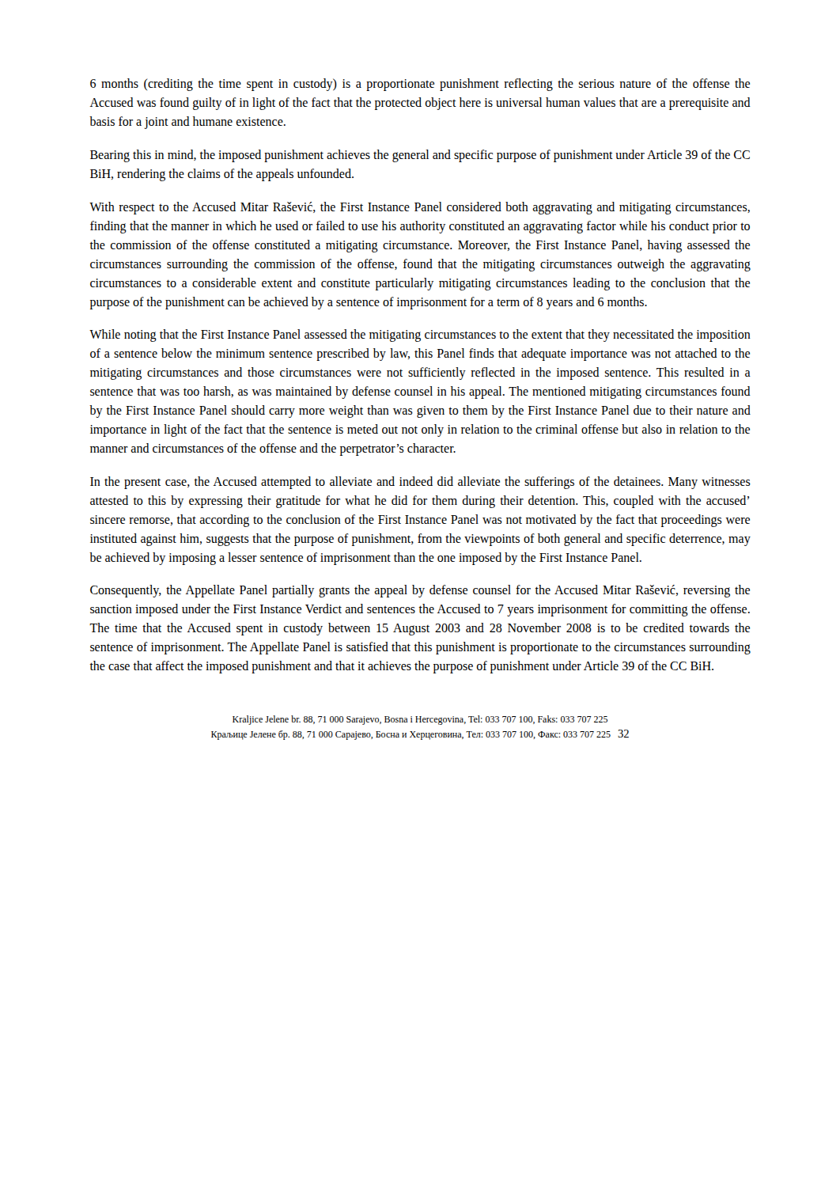6 months (crediting the time spent in custody) is a proportionate punishment reflecting the serious nature of the offense the Accused was found guilty of in light of the fact that the protected object here is universal human values that are a prerequisite and basis for a joint and humane existence.
Bearing this in mind, the imposed punishment achieves the general and specific purpose of punishment under Article 39 of the CC BiH, rendering the claims of the appeals unfounded.
With respect to the Accused Mitar Rašević, the First Instance Panel considered both aggravating and mitigating circumstances, finding that the manner in which he used or failed to use his authority constituted an aggravating factor while his conduct prior to the commission of the offense constituted a mitigating circumstance. Moreover, the First Instance Panel, having assessed the circumstances surrounding the commission of the offense, found that the mitigating circumstances outweigh the aggravating circumstances to a considerable extent and constitute particularly mitigating circumstances leading to the conclusion that the purpose of the punishment can be achieved by a sentence of imprisonment for a term of 8 years and 6 months.
While noting that the First Instance Panel assessed the mitigating circumstances to the extent that they necessitated the imposition of a sentence below the minimum sentence prescribed by law, this Panel finds that adequate importance was not attached to the mitigating circumstances and those circumstances were not sufficiently reflected in the imposed sentence. This resulted in a sentence that was too harsh, as was maintained by defense counsel in his appeal. The mentioned mitigating circumstances found by the First Instance Panel should carry more weight than was given to them by the First Instance Panel due to their nature and importance in light of the fact that the sentence is meted out not only in relation to the criminal offense but also in relation to the manner and circumstances of the offense and the perpetrator’s character.
In the present case, the Accused attempted to alleviate and indeed did alleviate the sufferings of the detainees. Many witnesses attested to this by expressing their gratitude for what he did for them during their detention. This, coupled with the accused’ sincere remorse, that according to the conclusion of the First Instance Panel was not motivated by the fact that proceedings were instituted against him, suggests that the purpose of punishment, from the viewpoints of both general and specific deterrence, may be achieved by imposing a lesser sentence of imprisonment than the one imposed by the First Instance Panel.
Consequently, the Appellate Panel partially grants the appeal by defense counsel for the Accused Mitar Rašević, reversing the sanction imposed under the First Instance Verdict and sentences the Accused to 7 years imprisonment for committing the offense. The time that the Accused spent in custody between 15 August 2003 and 28 November 2008 is to be credited towards the sentence of imprisonment. The Appellate Panel is satisfied that this punishment is proportionate to the circumstances surrounding the case that affect the imposed punishment and that it achieves the purpose of punishment under Article 39 of the CC BiH.
Kraljice Jelene br. 88, 71 000 Sarajevo, Bosna i Hercegovina, Tel: 033 707 100, Faks: 033 707 225
Краљице Јелене бр. 88, 71 000 Сарајево, Босна и Херцеговина, Тел: 033 707 100, Факс: 033 707 22532